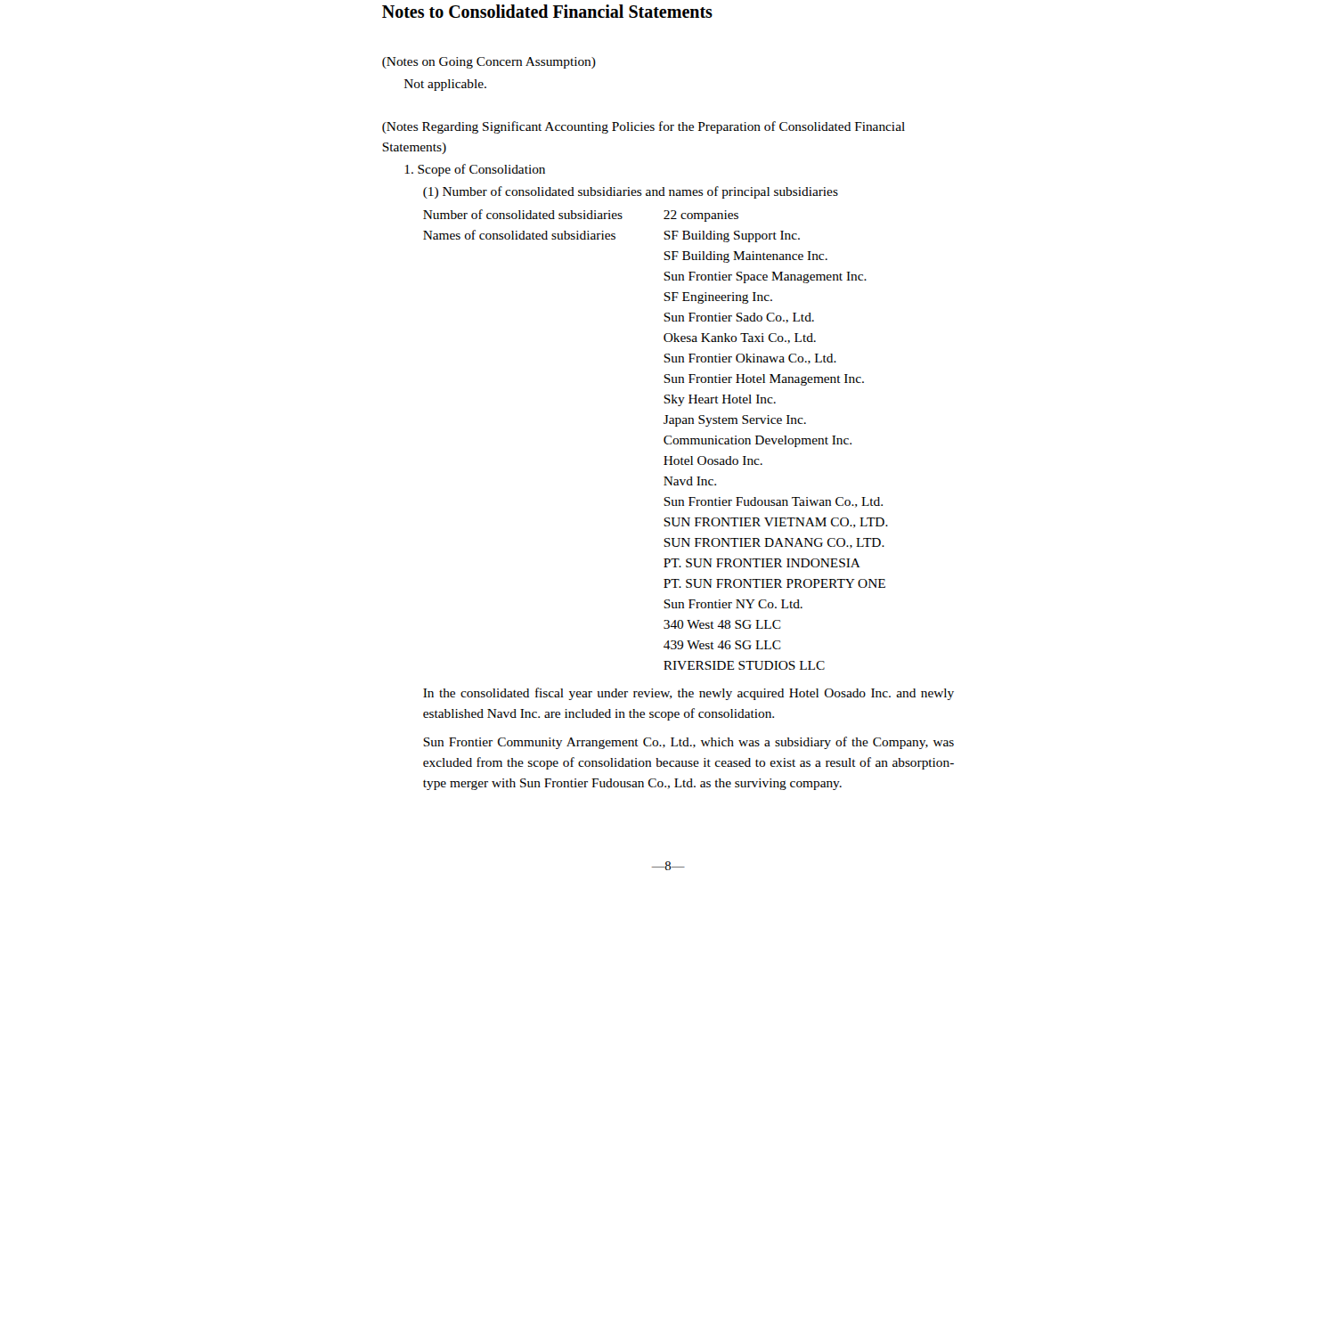Notes to Consolidated Financial Statements
(Notes on Going Concern Assumption)
Not applicable.
(Notes Regarding Significant Accounting Policies for the Preparation of Consolidated Financial Statements)
1. Scope of Consolidation
(1) Number of consolidated subsidiaries and names of principal subsidiaries
| Number of consolidated subsidiaries | 22 companies |
| Names of consolidated subsidiaries | SF Building Support Inc. SF Building Maintenance Inc. Sun Frontier Space Management Inc. SF Engineering Inc. Sun Frontier Sado Co., Ltd. Okesa Kanko Taxi Co., Ltd. Sun Frontier Okinawa Co., Ltd. Sun Frontier Hotel Management Inc. Sky Heart Hotel Inc. Japan System Service Inc. Communication Development Inc. Hotel Oosado Inc. Navd Inc. Sun Frontier Fudousan Taiwan Co., Ltd. SUN FRONTIER VIETNAM CO., LTD. SUN FRONTIER DANANG CO., LTD. PT. SUN FRONTIER INDONESIA PT. SUN FRONTIER PROPERTY ONE Sun Frontier NY Co. Ltd. 340 West 48 SG LLC 439 West 46 SG LLC RIVERSIDE STUDIOS LLC |
In the consolidated fiscal year under review, the newly acquired Hotel Oosado Inc. and newly established Navd Inc. are included in the scope of consolidation.
Sun Frontier Community Arrangement Co., Ltd., which was a subsidiary of the Company, was excluded from the scope of consolidation because it ceased to exist as a result of an absorption-type merger with Sun Frontier Fudousan Co., Ltd. as the surviving company.
—8—